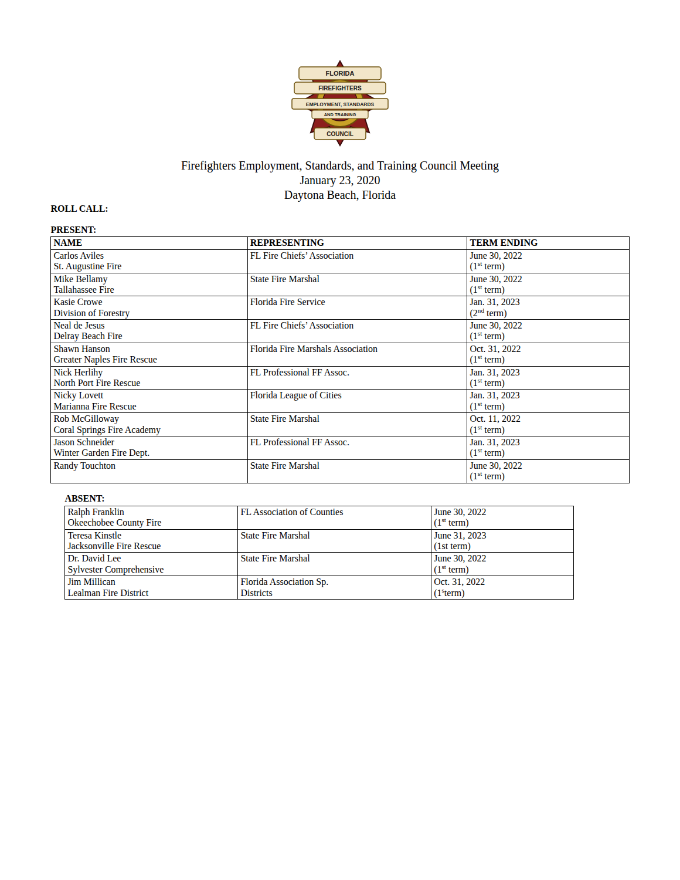FLORIDA FIREFIGHTERS EMPLOYMENT, STANDARDS AND TRAINING COUNCIL
Firefighters Employment, Standards, and Training Council Meeting January 23, 2020 Daytona Beach, Florida
ROLL CALL:
PRESENT:
| NAME | REPRESENTING | TERM ENDING |
| --- | --- | --- |
| Carlos Aviles St. Augustine Fire | FL Fire Chiefs’ Association | June 30, 2022 (1 st term) |
| Mike Bellamy Tallahassee Fire | State Fire Marshal | June 30, 2022 (1 st term) |
| Kasie Crowe Division of Forestry | Florida Fire Service | Jan. 31, 2023 (2 nd term) |
| Neal de Jesus Delray Beach Fire | FL Fire Chiefs’ Association | June 30, 2022 (1 st term) |
| Shawn Hanson Greater Naples Fire Rescue | Florida Fire Marshals Association | Oct. 31, 2022 (1 st term) |
| Nick Herlihy North Port Fire Rescue | FL Professional FF Assoc. | Jan. 31, 2023 (1 st term) |
| Nicky Lovett Marianna Fire Rescue | Florida League of Cities | Jan. 31, 2023 (1 st term) |
| Rob McGilloway Coral Springs Fire Academy | State Fire Marshal | Oct. 11, 2022 (1 st term) |
| Jason Schneider Winter Garden Fire Dept. | FL Professional FF Assoc. | Jan. 31, 2023 (1 st term) |
| Randy Touchton | State Fire Marshal | June 30, 2022 (1 st term) |
ABSENT:
| Ralph Franklin Okeechobee County Fire | FL Association of Counties | June 30, 2022 (1 st term) |
| Teresa Kinstle Jacksonville Fire Rescue | State Fire Marshal | June 31, 2023 (1st term) |
| Dr. David Lee Sylvester Comprehensive | State Fire Marshal | June 30, 2022 (1 st term) |
| Jim Millican Lealman Fire District | Florida Association Sp. Districts | Oct. 31, 2022 (1 s term) |